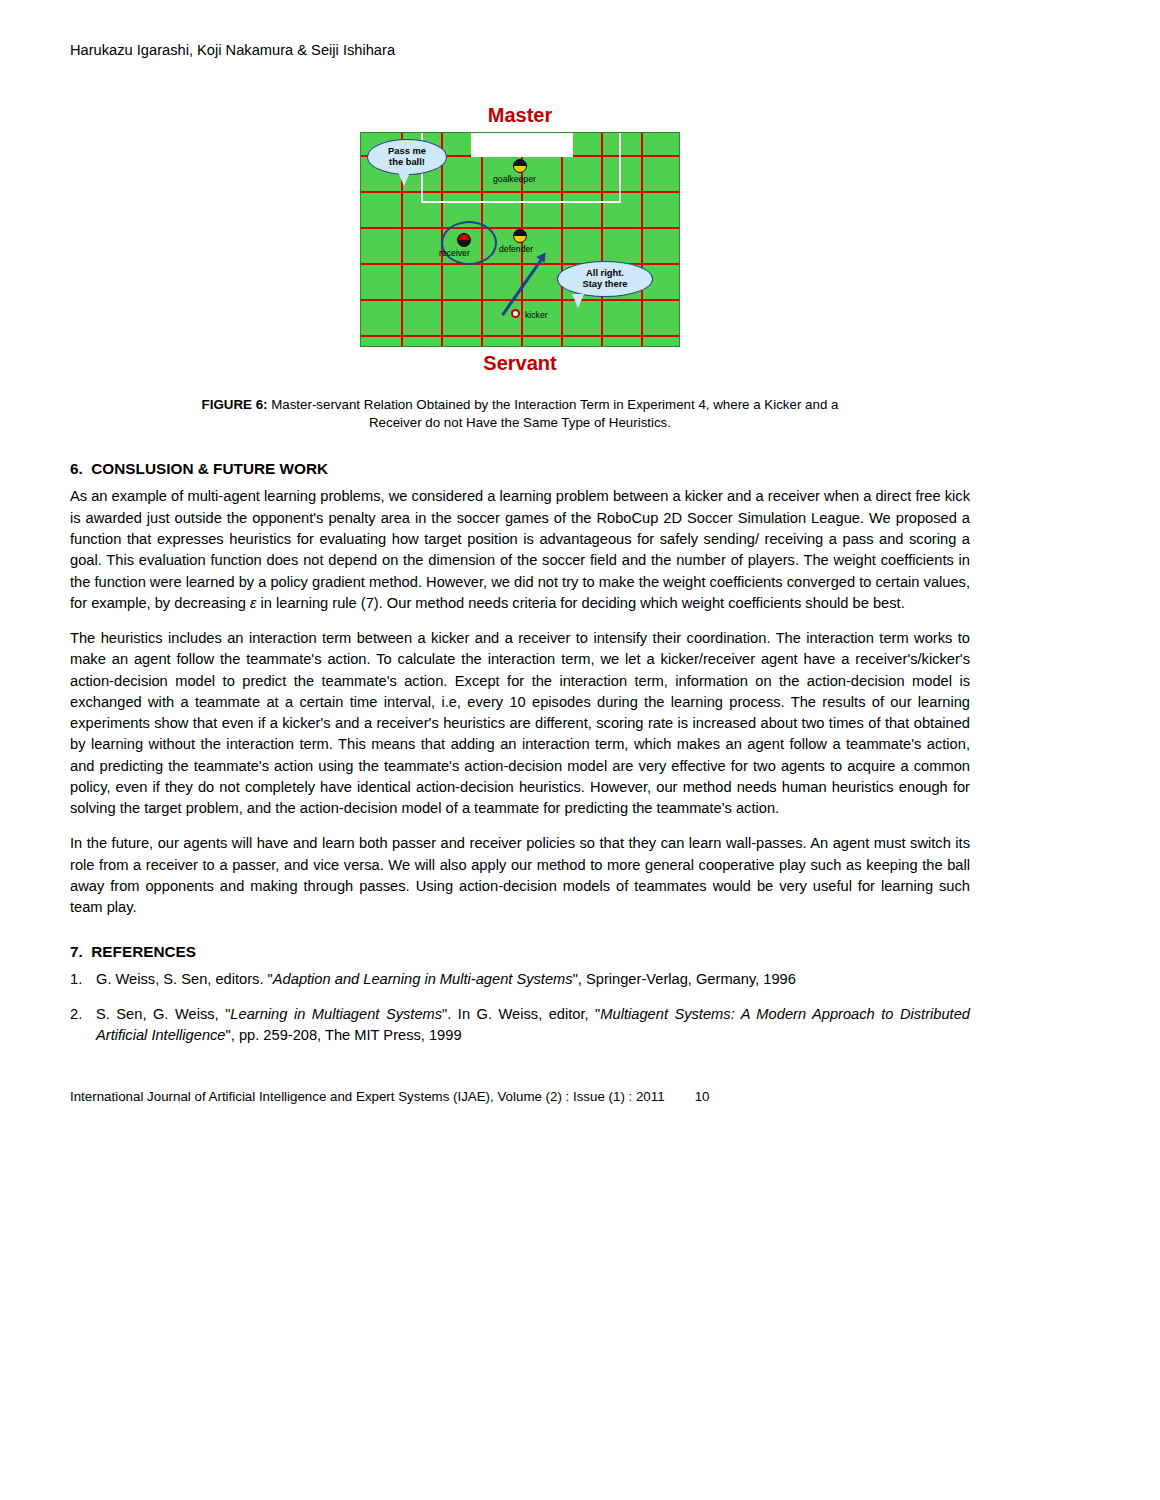Harukazu Igarashi, Koji Nakamura & Seiji Ishihara
Master
goalkeeper
defender
receiver
kicker
Pass me
the ball!
All right.
Stay there
Servant
FIGURE 6: Master-servant Relation Obtained by the Interaction Term in Experiment 4, where a Kicker and a Receiver do not Have the Same Type of Heuristics.
6. CONSLUSION & FUTURE WORK
As an example of multi-agent learning problems, we considered a learning problem between a kicker and a receiver when a direct free kick is awarded just outside the opponent's penalty area in the soccer games of the RoboCup 2D Soccer Simulation League. We proposed a function that expresses heuristics for evaluating how target position is advantageous for safely sending/ receiving a pass and scoring a goal. This evaluation function does not depend on the dimension of the soccer field and the number of players. The weight coefficients in the function were learned by a policy gradient method. However, we did not try to make the weight coefficients converged to certain values, for example, by decreasing ε in learning rule (7). Our method needs criteria for deciding which weight coefficients should be best.
The heuristics includes an interaction term between a kicker and a receiver to intensify their coordination. The interaction term works to make an agent follow the teammate's action. To calculate the interaction term, we let a kicker/receiver agent have a receiver's/kicker's action-decision model to predict the teammate's action. Except for the interaction term, information on the action-decision model is exchanged with a teammate at a certain time interval, i.e, every 10 episodes during the learning process. The results of our learning experiments show that even if a kicker's and a receiver's heuristics are different, scoring rate is increased about two times of that obtained by learning without the interaction term. This means that adding an interaction term, which makes an agent follow a teammate's action, and predicting the teammate's action using the teammate's action-decision model are very effective for two agents to acquire a common policy, even if they do not completely have identical action-decision heuristics. However, our method needs human heuristics enough for solving the target problem, and the action-decision model of a teammate for predicting the teammate's action.
In the future, our agents will have and learn both passer and receiver policies so that they can learn wall-passes. An agent must switch its role from a receiver to a passer, and vice versa. We will also apply our method to more general cooperative play such as keeping the ball away from opponents and making through passes. Using action-decision models of teammates would be very useful for learning such team play.
7. REFERENCES
1. G. Weiss, S. Sen, editors. "Adaption and Learning in Multi-agent Systems", Springer-Verlag, Germany, 1996
2. S. Sen, G. Weiss, "Learning in Multiagent Systems". In G. Weiss, editor, "Multiagent Systems: A Modern Approach to Distributed Artificial Intelligence", pp. 259-208, The MIT Press, 1999
International Journal of Artificial Intelligence and Expert Systems (IJAE), Volume (2) : Issue (1) : 201110